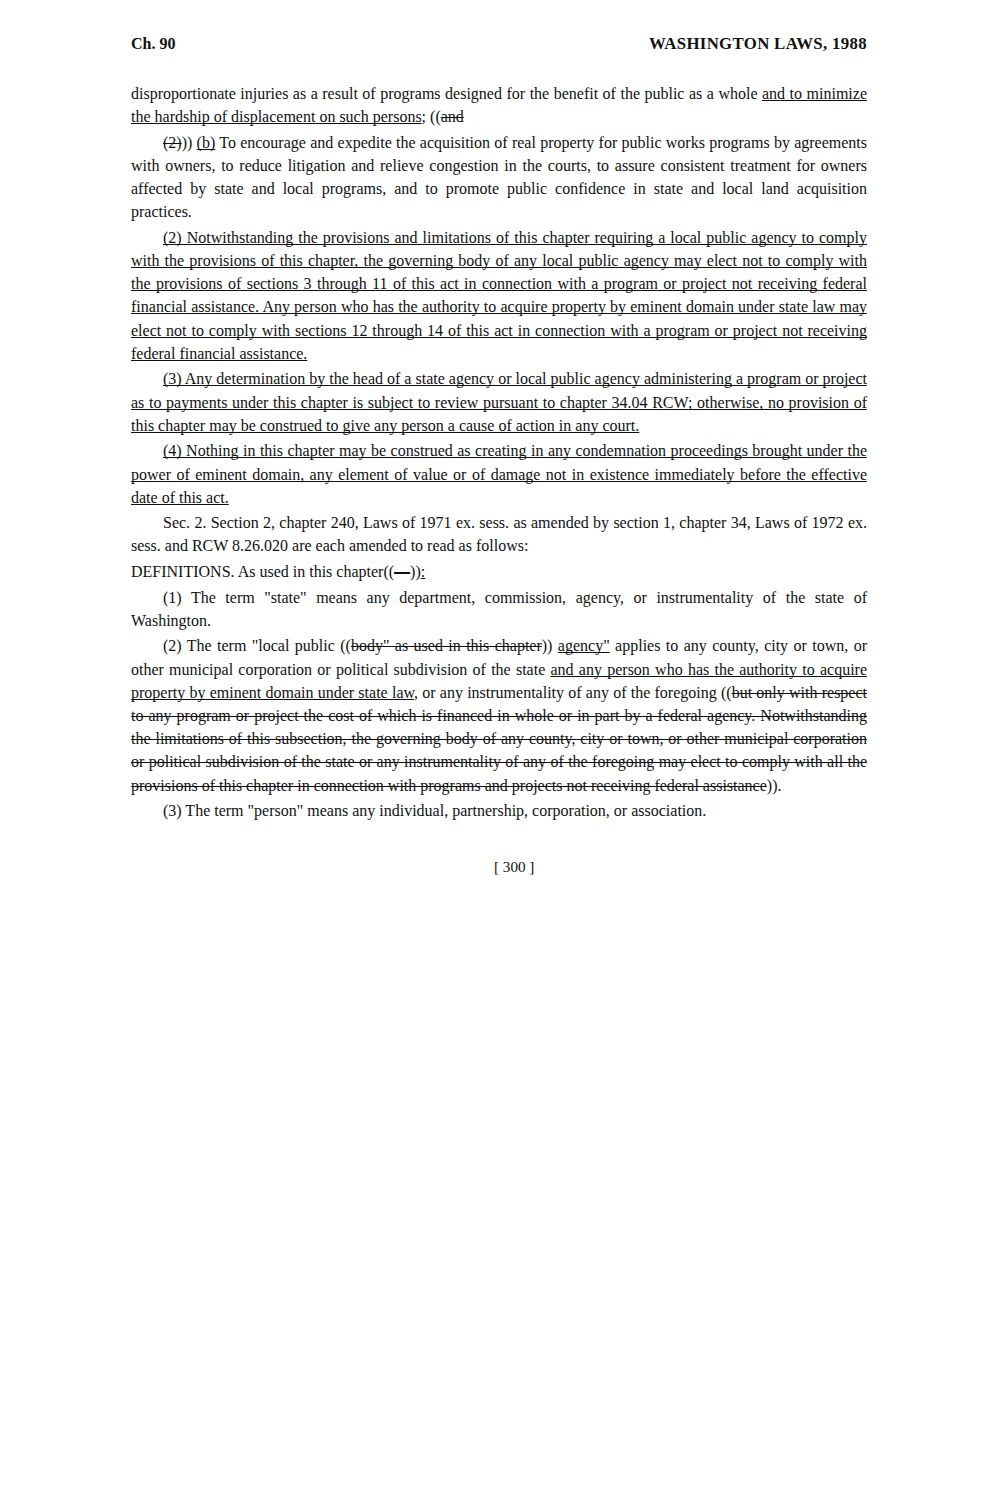Ch. 90 WASHINGTON LAWS, 1988
disproportionate injuries as a result of programs designed for the benefit of the public as a whole and to minimize the hardship of displacement on such persons; ((and
(2))) (b) To encourage and expedite the acquisition of real property for public works programs by agreements with owners, to reduce litigation and relieve congestion in the courts, to assure consistent treatment for owners affected by state and local programs, and to promote public confidence in state and local land acquisition practices.
(2) Notwithstanding the provisions and limitations of this chapter requiring a local public agency to comply with the provisions of this chapter, the governing body of any local public agency may elect not to comply with the provisions of sections 3 through 11 of this act in connection with a program or project not receiving federal financial assistance. Any person who has the authority to acquire property by eminent domain under state law may elect not to comply with sections 12 through 14 of this act in connection with a program or project not receiving federal financial assistance.
(3) Any determination by the head of a state agency or local public agency administering a program or project as to payments under this chapter is subject to review pursuant to chapter 34.04 RCW; otherwise, no provision of this chapter may be construed to give any person a cause of action in any court.
(4) Nothing in this chapter may be construed as creating in any condemnation proceedings brought under the power of eminent domain, any element of value or of damage not in existence immediately before the effective date of this act.
Sec. 2. Section 2, chapter 240, Laws of 1971 ex. sess. as amended by section 1, chapter 34, Laws of 1972 ex. sess. and RCW 8.26.020 are each amended to read as follows:
DEFINITIONS. As used in this chapter((—)):
(1) The term "state" means any department, commission, agency, or instrumentality of the state of Washington.
(2) The term "local public ((body" as used in this chapter)) agency" applies to any county, city or town, or other municipal corporation or political subdivision of the state and any person who has the authority to acquire property by eminent domain under state law, or any instrumentality of any of the foregoing ((but only with respect to any program or project the cost of which is financed in whole or in part by a federal agency. Notwithstanding the limitations of this subsection, the governing body of any county, city or town, or other municipal corporation or political subdivision of the state or any instrumentality of any of the foregoing may elect to comply with all the provisions of this chapter in connection with programs and projects not receiving federal assistance)).
(3) The term "person" means any individual, partnership, corporation, or association.
[ 300 ]